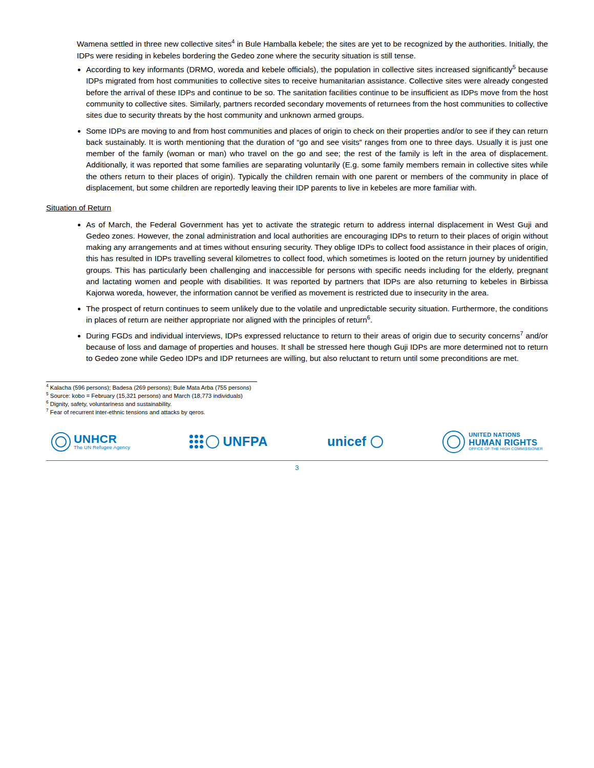Wamena settled in three new collective sites4 in Bule Hamballa kebele; the sites are yet to be recognized by the authorities. Initially, the IDPs were residing in kebeles bordering the Gedeo zone where the security situation is still tense.
According to key informants (DRMO, woreda and kebele officials), the population in collective sites increased significantly5 because IDPs migrated from host communities to collective sites to receive humanitarian assistance. Collective sites were already congested before the arrival of these IDPs and continue to be so. The sanitation facilities continue to be insufficient as IDPs move from the host community to collective sites. Similarly, partners recorded secondary movements of returnees from the host communities to collective sites due to security threats by the host community and unknown armed groups.
Some IDPs are moving to and from host communities and places of origin to check on their properties and/or to see if they can return back sustainably. It is worth mentioning that the duration of “go and see visits” ranges from one to three days. Usually it is just one member of the family (woman or man) who travel on the go and see; the rest of the family is left in the area of displacement. Additionally, it was reported that some families are separating voluntarily (E.g. some family members remain in collective sites while the others return to their places of origin). Typically the children remain with one parent or members of the community in place of displacement, but some children are reportedly leaving their IDP parents to live in kebeles are more familiar with.
Situation of Return
As of March, the Federal Government has yet to activate the strategic return to address internal displacement in West Guji and Gedeo zones. However, the zonal administration and local authorities are encouraging IDPs to return to their places of origin without making any arrangements and at times without ensuring security. They oblige IDPs to collect food assistance in their places of origin, this has resulted in IDPs travelling several kilometres to collect food, which sometimes is looted on the return journey by unidentified groups. This has particularly been challenging and inaccessible for persons with specific needs including for the elderly, pregnant and lactating women and people with disabilities. It was reported by partners that IDPs are also returning to kebeles in Birbissa Kajorwa woreda, however, the information cannot be verified as movement is restricted due to insecurity in the area.
The prospect of return continues to seem unlikely due to the volatile and unpredictable security situation. Furthermore, the conditions in places of return are neither appropriate nor aligned with the principles of return6.
During FGDs and individual interviews, IDPs expressed reluctance to return to their areas of origin due to security concerns7 and/or because of loss and damage of properties and houses. It shall be stressed here though Guji IDPs are more determined not to return to Gedeo zone while Gedeo IDPs and IDP returnees are willing, but also reluctant to return until some preconditions are met.
4 Kalacha (596 persons); Badesa (269 persons); Bule Mata Arba (755 persons)
5 Source: kobo = February (15,321 persons) and March (18,773 individuals)
6 Dignity, safety, voluntariness and sustainability.
7 Fear of recurrent inter-ethnic tensions and attacks by qeros.
UNHCR
The UN Refugee Agency
UNFPA
unicef
UNITED NATIONS
HUMAN RIGHTS
OFFICE OF THE HIGH COMMISSIONER
3